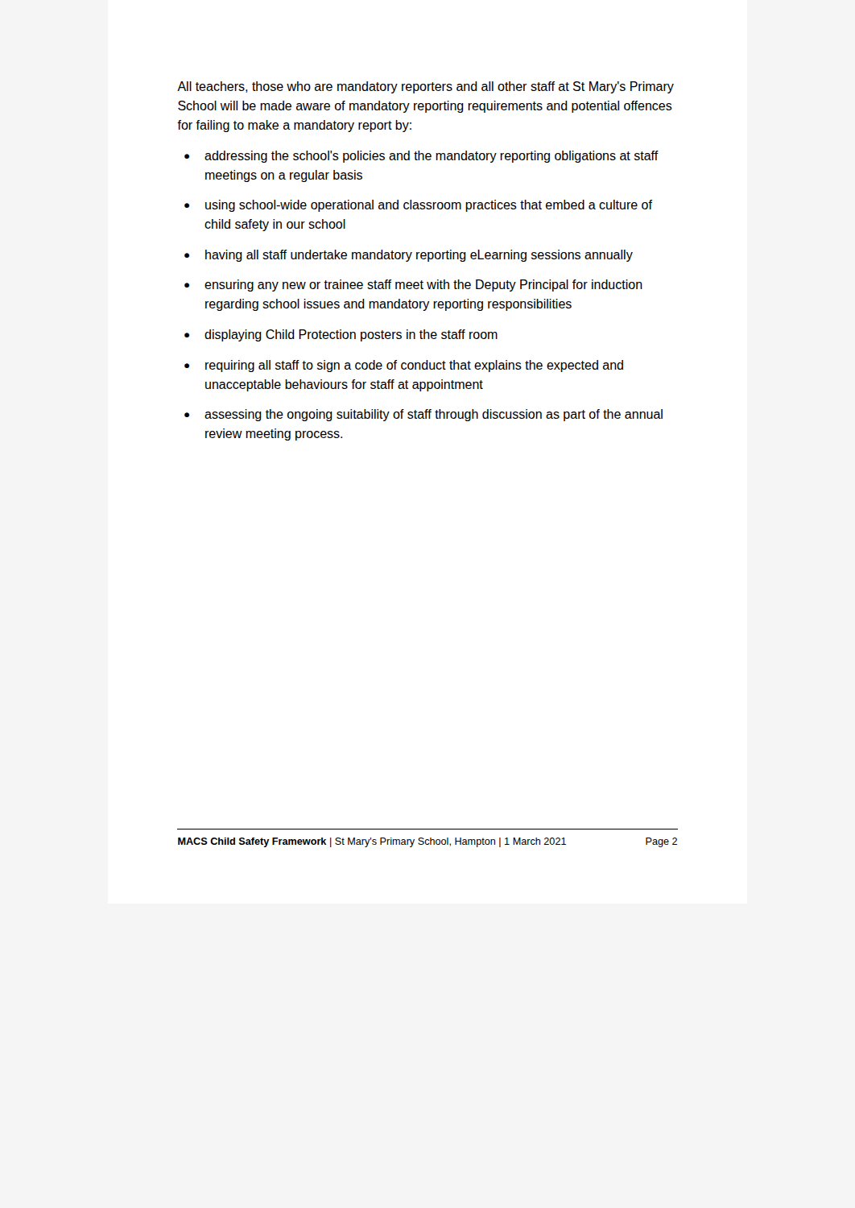All teachers, those who are mandatory reporters and all other staff at St Mary's Primary School will be made aware of mandatory reporting requirements and potential offences for failing to make a mandatory report by:
addressing the school's policies and the mandatory reporting obligations at staff meetings on a regular basis
using school-wide operational and classroom practices that embed a culture of child safety in our school
having all staff undertake mandatory reporting eLearning sessions annually
ensuring any new or trainee staff meet with the Deputy Principal for induction regarding school issues and mandatory reporting responsibilities
displaying Child Protection posters in the staff room
requiring all staff to sign a code of conduct that explains the expected and unacceptable behaviours for staff at appointment
assessing the ongoing suitability of staff through discussion as part of the annual review meeting process.
MACS Child Safety Framework | St Mary's Primary School, Hampton | 1 March 2021
Page 2